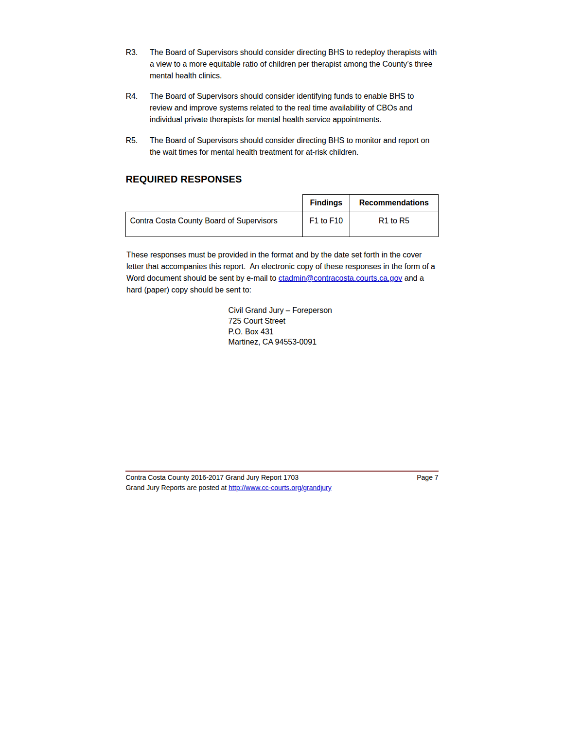R3. The Board of Supervisors should consider directing BHS to redeploy therapists with a view to a more equitable ratio of children per therapist among the County’s three mental health clinics.
R4. The Board of Supervisors should consider identifying funds to enable BHS to review and improve systems related to the real time availability of CBOs and individual private therapists for mental health service appointments.
R5. The Board of Supervisors should consider directing BHS to monitor and report on the wait times for mental health treatment for at-risk children.
REQUIRED RESPONSES
| | Findings | Recommendations |
| --- | --- | --- |
| Contra Costa County Board of Supervisors | F1 to F10 | R1 to R5 |
These responses must be provided in the format and by the date set forth in the cover letter that accompanies this report. An electronic copy of these responses in the form of a Word document should be sent by e-mail to ctadmin@contracosta.courts.ca.gov and a hard (paper) copy should be sent to:
Civil Grand Jury – Foreperson
725 Court Street
P.O. Box 431
Martinez, CA 94553-0091
Contra Costa County 2016-2017 Grand Jury Report 1703
Grand Jury Reports are posted at http://www.cc-courts.org/grandjury
Page 7